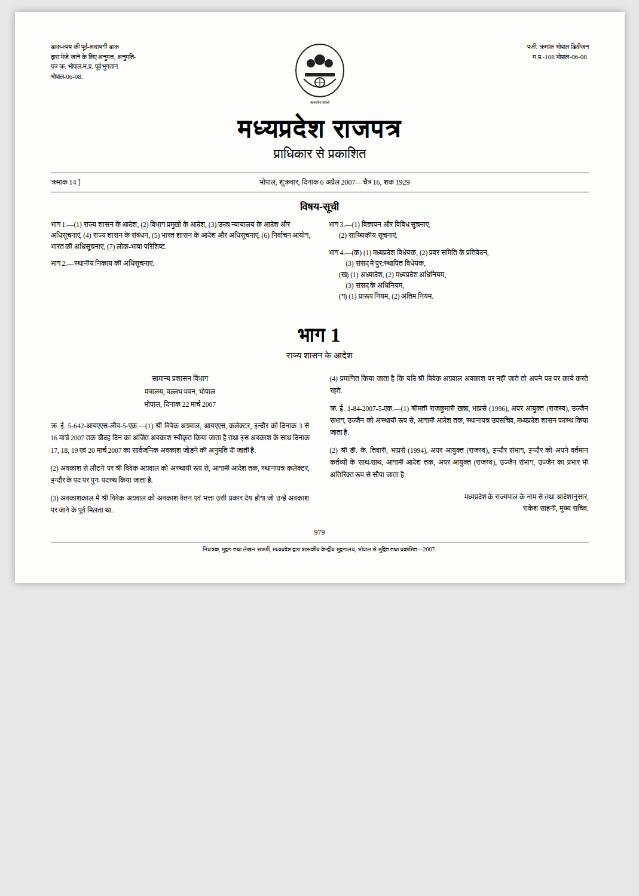डाक-व्यय की पूर्व-अदायगी डाक
द्वारा भेजे जाने के लिए अनुमत, अनुमति-
पत्र क्र. भोपाल-म.प्र. पूर्व भुगतान
भोपाल-06-08.
सत्यमेव जयते
पंजी. क्रमांक भोपाल डिवीजन
म.प्र.-108 भोपाल-06-08.
मध्यप्रदेश राजपत्र
प्राधिकार से प्रकाशित
क्रमांक 14 ] भोपाल, शुक्रवार, दिनांक 6 अप्रैल 2007—चैत्र 16, शक 1929
विषय-सूची
भाग 1.—(1) राज्य शासन के आदेश, (2) विभाग प्रमुखों के आदेश, (3) उच्च न्यायालय के आदेश और अधिसूचनाएं, (4) राज्य शासन के संबंधन, (5) भारत शासन के आदेश और अधिसूचनाएं, (6) निर्वाचन आयोग, भारत की अधिसूचनाएं, (7) लोक-भाषा परिशिष्ट.
भाग 2.—स्थानीय निकाय की अधिसूचनाएं.
भाग 3.—(1) विज्ञापन और विविध सूचनाएं,
(2) सांख्यिकीय सूचनाएं.
भाग 4.—(क) (1) मध्यप्रदेश विधेयक, (2) प्रवर समिति के प्रतिवेदन,
(3) संसद् में पुर:स्थापित विधेयक,
(ख) (1) अध्यादेश, (2) मध्यप्रदेश अधिनियम,
(3) संसद् के अधिनियम,
(ग) (1) प्रारूप नियम, (2) अंतिम नियम.
भाग 1
राज्य शासन के आदेश
सामान्य प्रशासन विभाग
मंत्रालय, वल्लभ भवन, भोपाल
भोपाल, दिनांक 22 मार्च 2007
क्र. ई. 5-642-आयएएस-लीव-5-एक.—(1) श्री विवेक अग्रवाल, आयएएस, कलेक्टर, इन्दौर को दिनांक 3 से 16 मार्च 2007 तक चौदह दिन का अर्जित अवकाश स्वीकृत किया जाता है तथा इस अवकाश के साथ दिनांक 17, 18, 19 एवं 20 मार्च 2007 का सार्वजनिक अवकाश जोड़ने की अनुमति दी जाती है.
(2) अवकाश से लौटने पर श्री विवेक अग्रवाल को अस्थायी रूप से, आगामी आदेश तक, स्थानापन्न कलेक्टर, इन्दौर के पद पर पुनः पदस्थ किया जाता है.
(3) अवकाशकाल में श्री विवेक अग्रवाल को अवकाश वेतन एवं भत्ता उसी प्रकार देय होगा जो उन्हें अवकाश पर जाने के पूर्व मिलता था.
(4) प्रमाणित किया जाता है कि यदि श्री विवेक अग्रवाल अवकाश पर नहीं जाते तो अपने पद पर कार्य करते रहते.
क्र. ई. 1-84-2007-5-एक.—(1) श्रीमती राजकुमारी खन्ना, भाप्रसे (1996), अपर आयुक्त (राजस्व), उज्जैन संभाग, उज्जैन को अस्थायी रूप से, आगामी आदेश तक, स्थानापन्न उपसचिव, मध्यप्रदेश शासन पदस्थ किया जाता है.
(2) श्री डी. के. तिवारी, भाप्रसे (1994), अपर आयुक्त (राजस्व), इन्दौर संभाग, इन्दौर को अपने वर्तमान कर्तव्यों के साथ-साथ, आगामी आदेश तक, अपर आयुक्त (राजस्व), उज्जैन संभाग, उज्जैन का प्रभार भी अतिरिक्त रूप से सौंपा जाता है.
मध्यप्रदेश के राज्यपाल के नाम से तथा आदेशानुसार,
राकेश साहनी, मुख्य सचिव.
979
नियंत्रक, मुद्रण तथा लेखन सामग्री, मध्यप्रदेश द्वारा शासकीय केन्द्रीय मुद्रणालय, भोपाल से मुद्रित तथा प्रकाशित—2007.